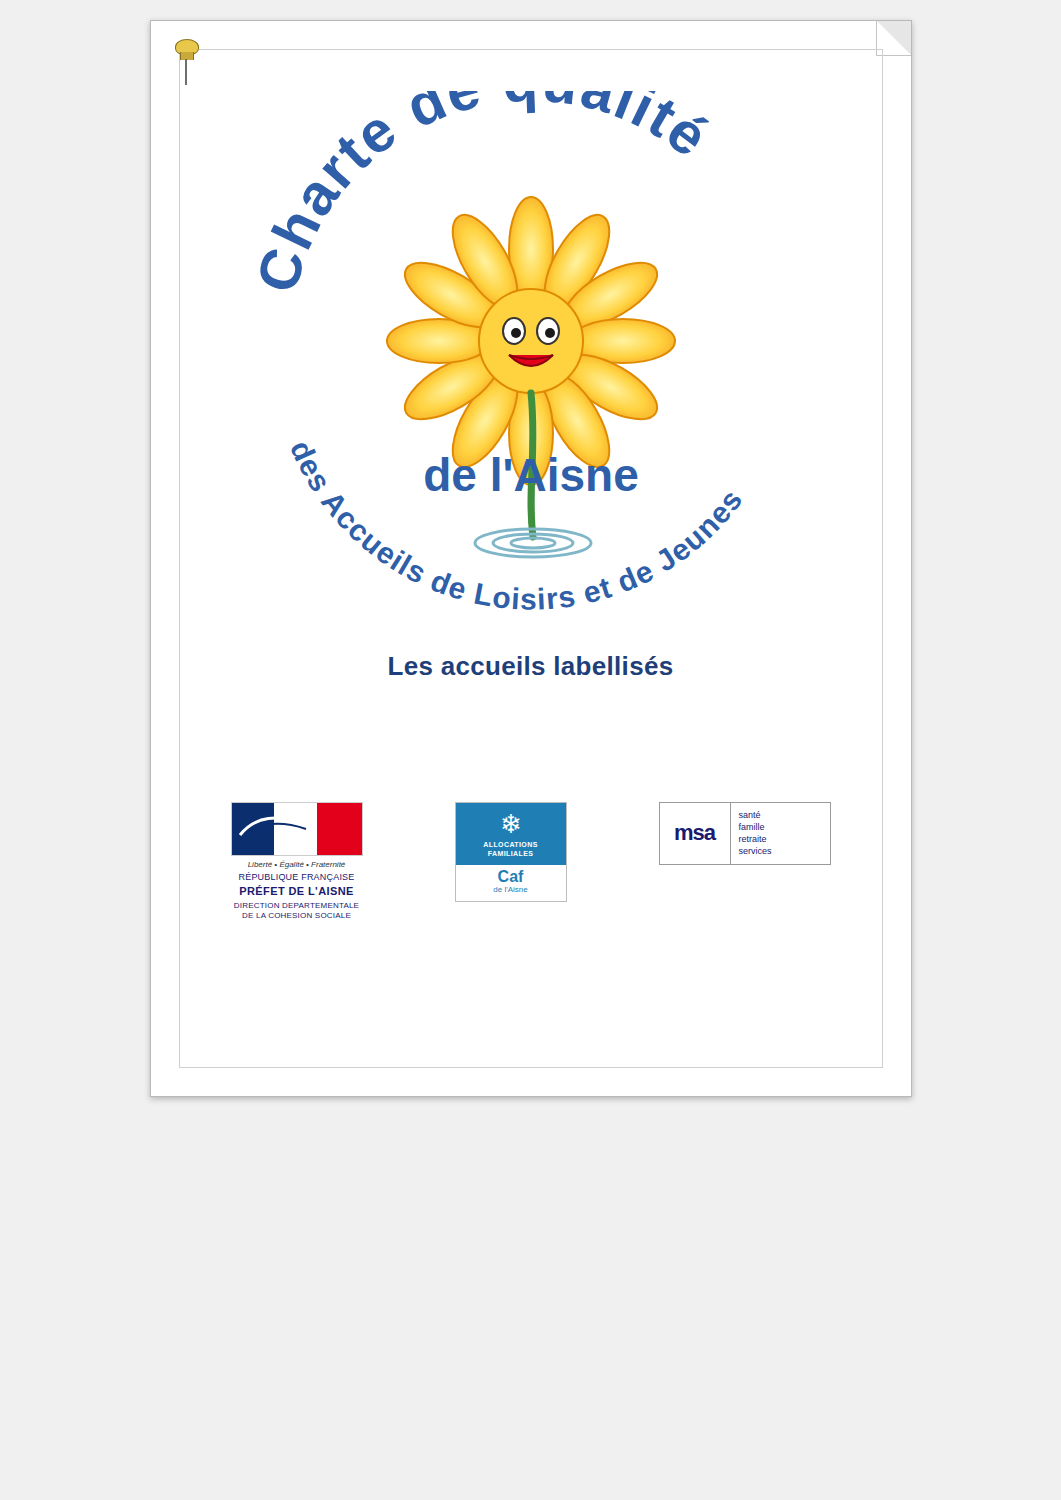Charte de qualité de l'Aisne des Accueils de Loisirs et de Jeunes
Les accueils labellisés
Liberté • Égalité • Fraternité
RÉPUBLIQUE FRANÇAISE
PRÉFET DE L'AISNE
DIRECTION DEPARTEMENTALE
DE LA COHESION SOCIALE
❄
ALLOCATIONS
FAMILIALES
Caf
de l'Aisne
msa
santé
famille
retraite
services